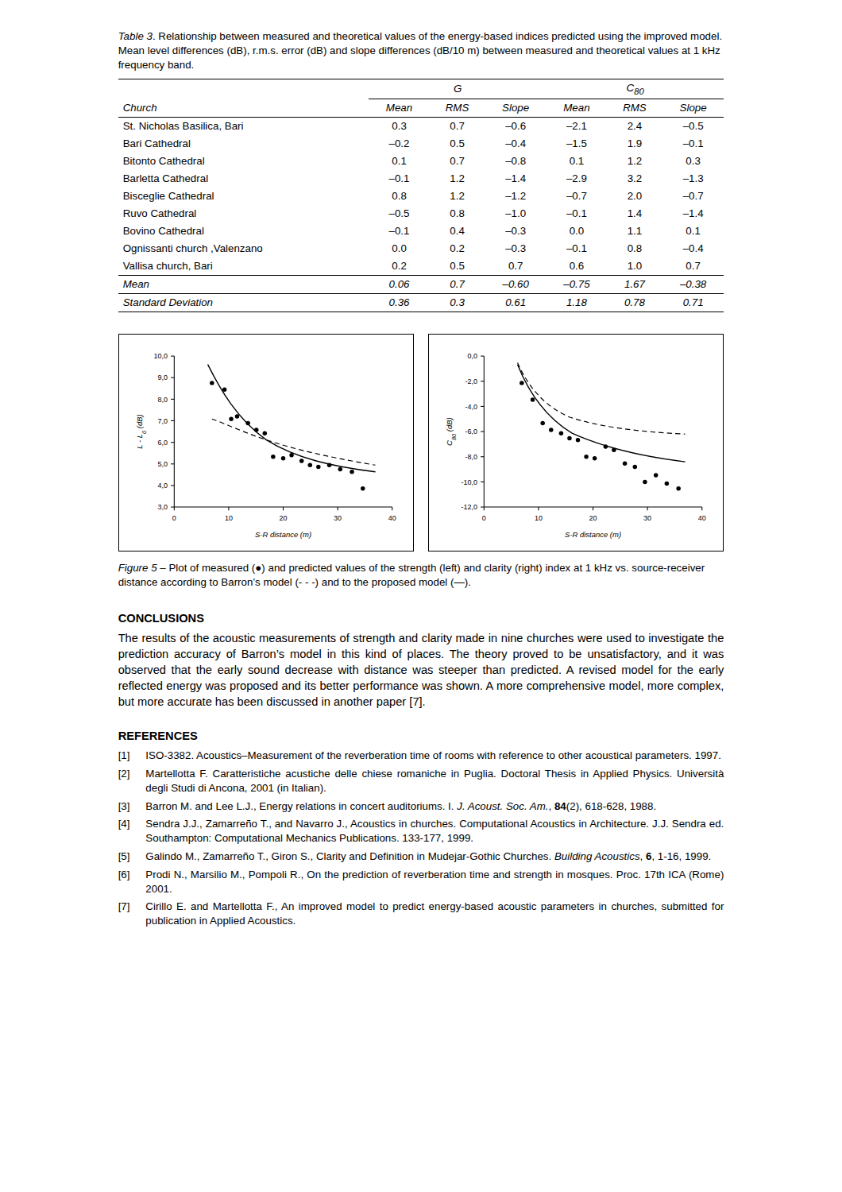Table 3. Relationship between measured and theoretical values of the energy-based indices predicted using the improved model. Mean level differences (dB), r.m.s. error (dB) and slope differences (dB/10 m) between measured and theoretical values at 1 kHz frequency band.
| | G | C 80 |
| --- | --- | --- |
| Church | Mean | RMS | Slope | Mean | RMS | Slope |
| St. Nicholas Basilica, Bari | 0.3 | 0.7 | –0.6 | –2.1 | 2.4 | –0.5 |
| Bari Cathedral | –0.2 | 0.5 | –0.4 | –1.5 | 1.9 | –0.1 |
| Bitonto Cathedral | 0.1 | 0.7 | –0.8 | 0.1 | 1.2 | 0.3 |
| Barletta Cathedral | –0.1 | 1.2 | –1.4 | –2.9 | 3.2 | –1.3 |
| Bisceglie Cathedral | 0.8 | 1.2 | –1.2 | –0.7 | 2.0 | –0.7 |
| Ruvo Cathedral | –0.5 | 0.8 | –1.0 | –0.1 | 1.4 | –1.4 |
| Bovino Cathedral | –0.1 | 0.4 | –0.3 | 0.0 | 1.1 | 0.1 |
| Ognissanti church ,Valenzano | 0.0 | 0.2 | –0.3 | –0.1 | 0.8 | –0.4 |
| Vallisa church, Bari | 0.2 | 0.5 | 0.7 | 0.6 | 1.0 | 0.7 |
| Mean | 0.06 | 0.7 | –0.60 | –0.75 | 1.67 | –0.38 |
| Standard Deviation | 0.36 | 0.3 | 0.61 | 1.18 | 0.78 | 0.71 |
10,0 9,0 8,0 7,0 6,0 5,0 4,0 3,0 0 10 20 30 40 S-R distance (m) L - L0 (dB)
0,0 -2,0 -4,0 -6,0 -8,0 -10,0 -12,0 0 10 20 30 40 S-R distance (m) C80 (dB)
Figure 5 – Plot of measured (●) and predicted values of the strength (left) and clarity (right) index at 1 kHz vs. source-receiver distance according to Barron’s model (- - -) and to the proposed model (—).
CONCLUSIONS
The results of the acoustic measurements of strength and clarity made in nine churches were used to investigate the prediction accuracy of Barron’s model in this kind of places. The theory proved to be unsatisfactory, and it was observed that the early sound decrease with distance was steeper than predicted. A revised model for the early reflected energy was proposed and its better performance was shown. A more comprehensive model, more complex, but more accurate has been discussed in another paper [7].
REFERENCES
[1] ISO-3382. Acoustics–Measurement of the reverberation time of rooms with reference to other acoustical parameters. 1997.
[2] Martellotta F. Caratteristiche acustiche delle chiese romaniche in Puglia. Doctoral Thesis in Applied Physics. Università degli Studi di Ancona, 2001 (in Italian).
[3] Barron M. and Lee L.J., Energy relations in concert auditoriums. I. J. Acoust. Soc. Am., 84(2), 618-628, 1988.
[4] Sendra J.J., Zamarreño T., and Navarro J., Acoustics in churches. Computational Acoustics in Architecture. J.J. Sendra ed. Southampton: Computational Mechanics Publications. 133-177, 1999.
[5] Galindo M., Zamarreño T., Giron S., Clarity and Definition in Mudejar-Gothic Churches. Building Acoustics, 6, 1-16, 1999.
[6] Prodi N., Marsilio M., Pompoli R., On the prediction of reverberation time and strength in mosques. Proc. 17th ICA (Rome) 2001.
[7] Cirillo E. and Martellotta F., An improved model to predict energy-based acoustic parameters in churches, submitted for publication in Applied Acoustics.